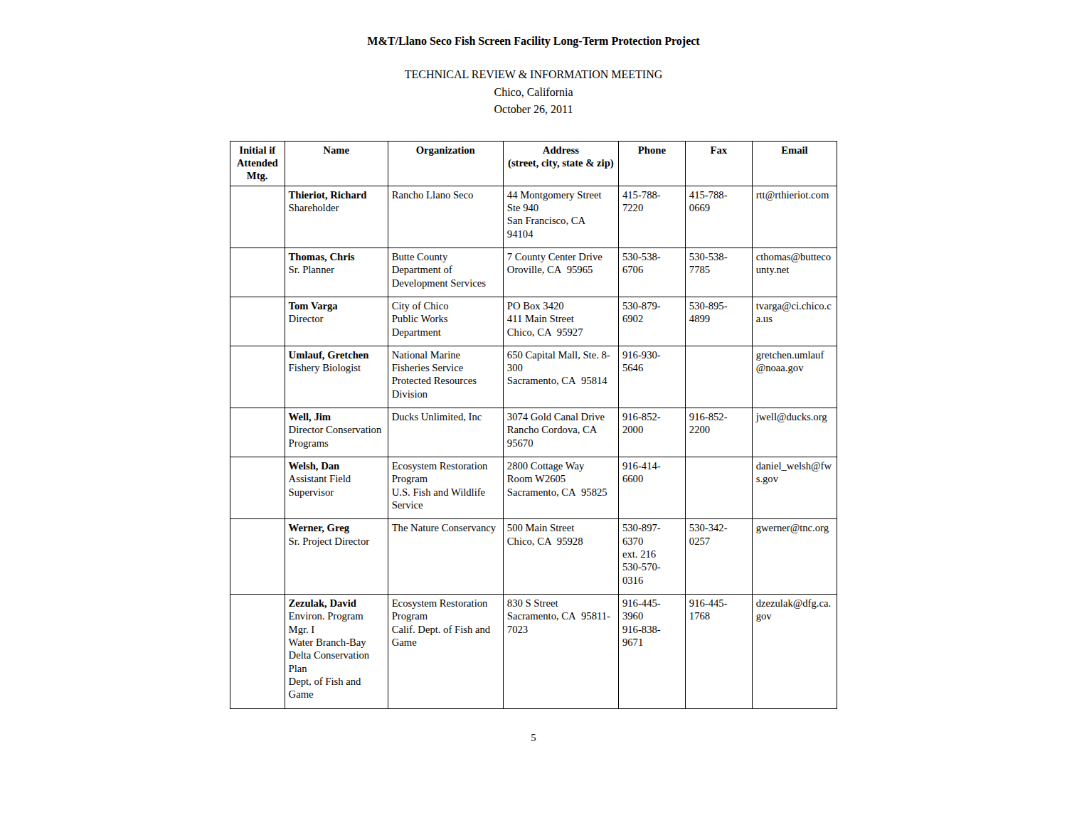M&T/Llano Seco Fish Screen Facility Long-Term Protection Project
TECHNICAL REVIEW & INFORMATION MEETING
Chico, California
October 26, 2011
| Initial if Attended Mtg. | Name | Organization | Address (street, city, state & zip) | Phone | Fax | Email |
| --- | --- | --- | --- | --- | --- | --- |
| | Thieriot, Richard Shareholder | Rancho Llano Seco | 44 Montgomery Street Ste 940 San Francisco, CA 94104 | 415-788-7220 | 415-788-0669 | rtt@rthieriot.com |
| | Thomas, Chris Sr. Planner | Butte County Department of Development Services | 7 County Center Drive Oroville, CA 95965 | 530-538-6706 | 530-538-7785 | cthomas@buttecounty.net |
| | Tom Varga Director | City of Chico Public Works Department | PO Box 3420 411 Main Street Chico, CA 95927 | 530-879-6902 | 530-895-4899 | tvarga@ci.chico.ca.us |
| | Umlauf, Gretchen Fishery Biologist | National Marine Fisheries Service Protected Resources Division | 650 Capital Mall, Ste. 8-300 Sacramento, CA 95814 | 916-930-5646 | | gretchen.umlauf@noaa.gov |
| | Well, Jim Director Conservation Programs | Ducks Unlimited, Inc | 3074 Gold Canal Drive Rancho Cordova, CA 95670 | 916-852-2000 | 916-852-2200 | jwell@ducks.org |
| | Welsh, Dan Assistant Field Supervisor | Ecosystem Restoration Program U.S. Fish and Wildlife Service | 2800 Cottage Way Room W2605 Sacramento, CA 95825 | 916-414-6600 | | daniel_welsh@fws.gov |
| | Werner, Greg Sr. Project Director | The Nature Conservancy | 500 Main Street Chico, CA 95928 | 530-897-6370 ext. 216 530-570-0316 | 530-342-0257 | gwerner@tnc.org |
| | Zezulak, David Environ. Program Mgr. I Water Branch-Bay Delta Conservation Plan Dept, of Fish and Game | Ecosystem Restoration Program Calif. Dept. of Fish and Game | 830 S Street Sacramento, CA 95811-7023 | 916-445-3960 916-838-9671 | 916-445-1768 | dzezulak@dfg.ca.gov |
5